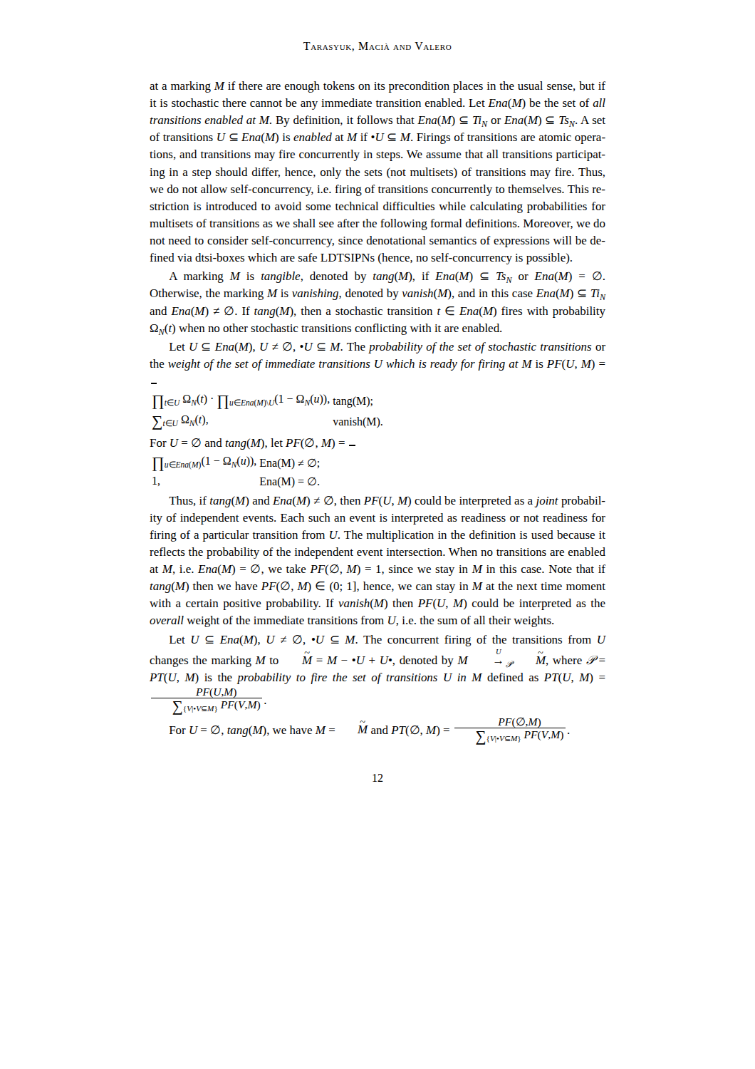Tarasyuk, Macià and Valero
at a marking M if there are enough tokens on its precondition places in the usual sense, but if it is stochastic there cannot be any immediate transition enabled. Let Ena(M) be the set of all transitions enabled at M. By definition, it follows that Ena(M) ⊆ TiN or Ena(M) ⊆ TsN. A set of transitions U ⊆ Ena(M) is enabled at M if •U ⊆ M. Firings of transitions are atomic operations, and transitions may fire concurrently in steps. We assume that all transitions participating in a step should differ, hence, only the sets (not multisets) of transitions may fire. Thus, we do not allow self-concurrency, i.e. firing of transitions concurrently to themselves. This restriction is introduced to avoid some technical difficulties while calculating probabilities for multisets of transitions as we shall see after the following formal definitions. Moreover, we do not need to consider self-concurrency, since denotational semantics of expressions will be defined via dtsi-boxes which are safe LDTSIPNs (hence, no self-concurrency is possible).
A marking M is tangible, denoted by tang(M), if Ena(M) ⊆ TsN or Ena(M) = ∅. Otherwise, the marking M is vanishing, denoted by vanish(M), and in this case Ena(M) ⊆ TiN and Ena(M) ≠ ∅. If tang(M), then a stochastic transition t ∈ Ena(M) fires with probability ΩN(t) when no other stochastic transitions conflicting with it are enabled.
Let U ⊆ Ena(M), U ≠ ∅, •U ⊆ M. The probability of the set of stochastic transitions or the weight of the set of immediate transitions U which is ready for firing at M is PF(U, M) =
| ∏ t ∈ U Ω N ( t ) · ∏ u ∈ Ena ( M )\ U (1 − Ω N ( u )), | tang(M); |
| ∑ t ∈ U Ω N ( t ), | vanish(M). |
For U = ∅ and tang(M), let PF(∅, M) =
| ∏ u ∈ Ena ( M ) (1 − Ω N ( u )), | Ena(M) ≠ ∅; |
| 1, | Ena(M) = ∅. |
Thus, if tang(M) and Ena(M) ≠ ∅, then PF(U, M) could be interpreted as a joint probability of independent events. Each such an event is interpreted as readiness or not readiness for firing of a particular transition from U. The multiplication in the definition is used because it reflects the probability of the independent event intersection. When no transitions are enabled at M, i.e. Ena(M) = ∅, we take PF(∅, M) = 1, since we stay in M in this case. Note that if tang(M) then we have PF(∅, M) ∈ (0; 1], hence, we can stay in M at the next time moment with a certain positive probability. If vanish(M) then PF(U, M) could be interpreted as the overall weight of the immediate transitions from U, i.e. the sum of all their weights.
Let U ⊆ Ena(M), U ≠ ∅, •U ⊆ M. The concurrent firing of the transitions from U changes the marking M to ~M = M − •U + U•, denoted by M U→𝒫 ~M, where 𝒫 = PT(U, M) is the probability to fire the set of transitions U in M defined as PT(U, M) = PF(U,M)∑{V|•V⊆M} PF(V,M).
For U = ∅, tang(M), we have M = ~M and PT(∅, M) = PF(∅,M)∑{V|•V⊆M} PF(V,M).
12